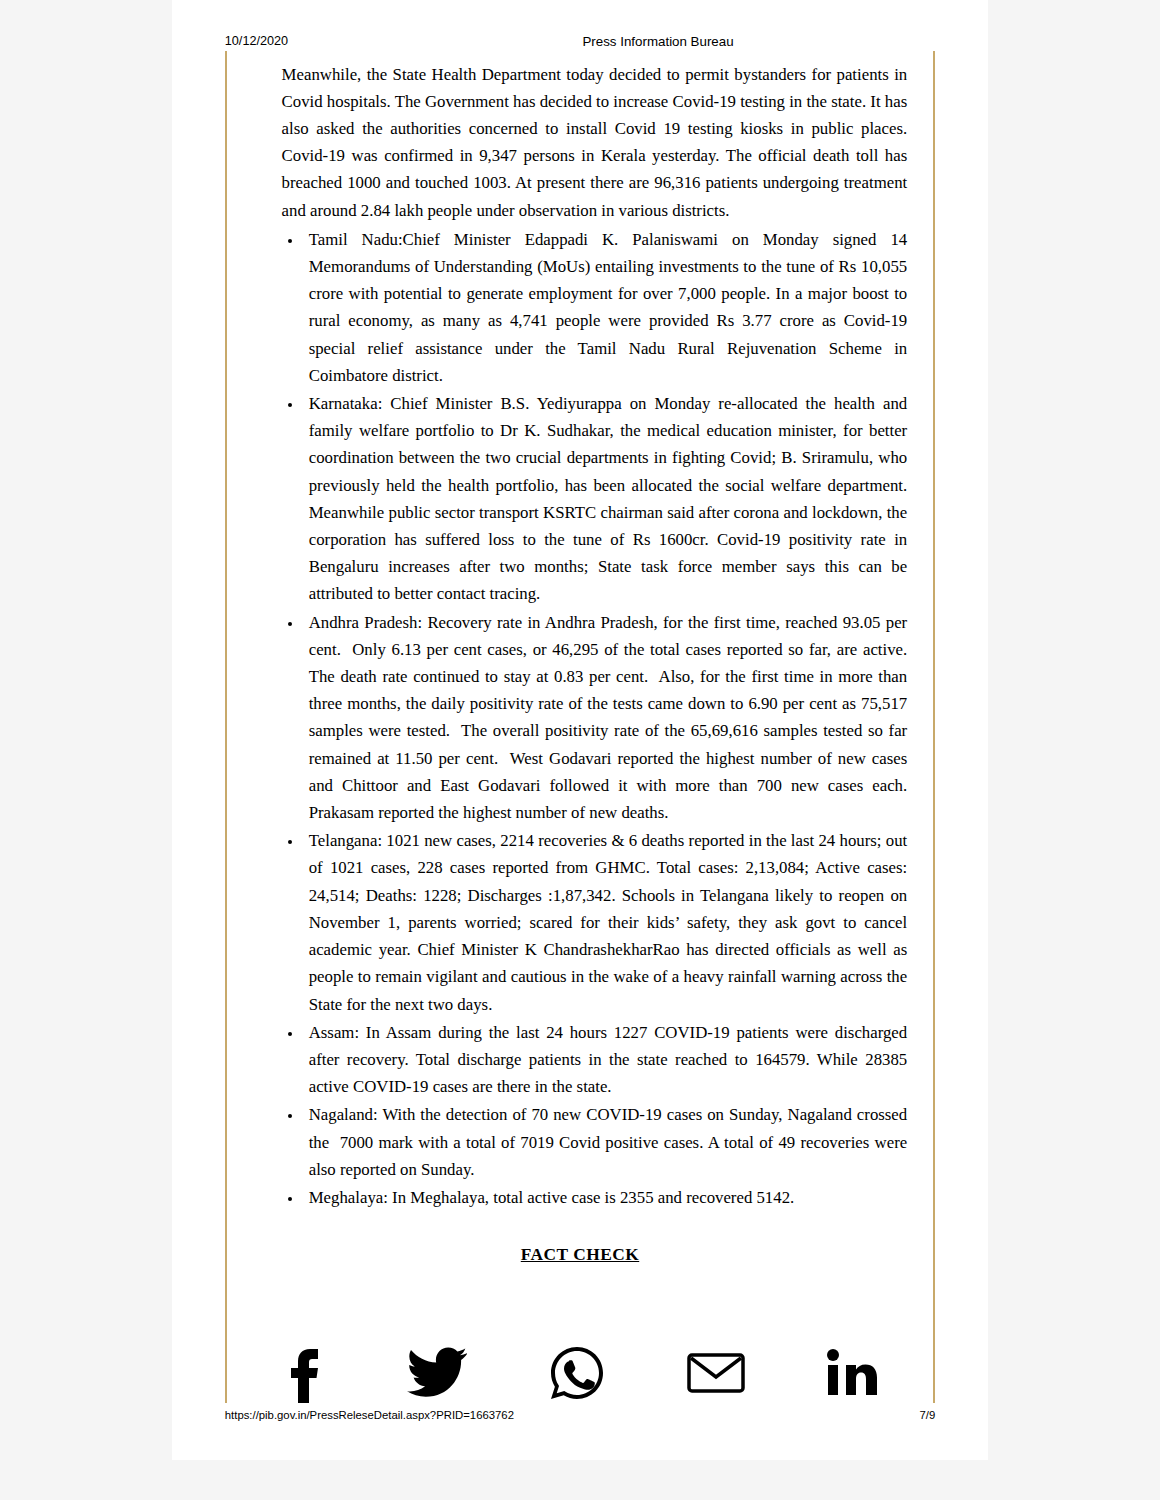10/12/2020
Press Information Bureau
Meanwhile, the State Health Department today decided to permit bystanders for patients in Covid hospitals. The Government has decided to increase Covid-19 testing in the state. It has also asked the authorities concerned to install Covid 19 testing kiosks in public places. Covid-19 was confirmed in 9,347 persons in Kerala yesterday. The official death toll has breached 1000 and touched 1003. At present there are 96,316 patients undergoing treatment and around 2.84 lakh people under observation in various districts.
Tamil Nadu:Chief Minister Edappadi K. Palaniswami on Monday signed 14 Memorandums of Understanding (MoUs) entailing investments to the tune of Rs 10,055 crore with potential to generate employment for over 7,000 people. In a major boost to rural economy, as many as 4,741 people were provided Rs 3.77 crore as Covid-19 special relief assistance under the Tamil Nadu Rural Rejuvenation Scheme in Coimbatore district.
Karnataka: Chief Minister B.S. Yediyurappa on Monday re-allocated the health and family welfare portfolio to Dr K. Sudhakar, the medical education minister, for better coordination between the two crucial departments in fighting Covid; B. Sriramulu, who previously held the health portfolio, has been allocated the social welfare department. Meanwhile public sector transport KSRTC chairman said after corona and lockdown, the corporation has suffered loss to the tune of Rs 1600cr. Covid-19 positivity rate in Bengaluru increases after two months; State task force member says this can be attributed to better contact tracing.
Andhra Pradesh: Recovery rate in Andhra Pradesh, for the first time, reached 93.05 per cent. Only 6.13 per cent cases, or 46,295 of the total cases reported so far, are active. The death rate continued to stay at 0.83 per cent. Also, for the first time in more than three months, the daily positivity rate of the tests came down to 6.90 per cent as 75,517 samples were tested. The overall positivity rate of the 65,69,616 samples tested so far remained at 11.50 per cent. West Godavari reported the highest number of new cases and Chittoor and East Godavari followed it with more than 700 new cases each. Prakasam reported the highest number of new deaths.
Telangana: 1021 new cases, 2214 recoveries & 6 deaths reported in the last 24 hours; out of 1021 cases, 228 cases reported from GHMC. Total cases: 2,13,084; Active cases: 24,514; Deaths: 1228; Discharges :1,87,342. Schools in Telangana likely to reopen on November 1, parents worried; scared for their kids’ safety, they ask govt to cancel academic year. Chief Minister K ChandrashekharRao has directed officials as well as people to remain vigilant and cautious in the wake of a heavy rainfall warning across the State for the next two days.
Assam: In Assam during the last 24 hours 1227 COVID-19 patients were discharged after recovery. Total discharge patients in the state reached to 164579. While 28385 active COVID-19 cases are there in the state.
Nagaland: With the detection of 70 new COVID-19 cases on Sunday, Nagaland crossed the 7000 mark with a total of 7019 Covid positive cases. A total of 49 recoveries were also reported on Sunday.
Meghalaya: In Meghalaya, total active case is 2355 and recovered 5142.
FACT CHECK
https://pib.gov.in/PressReleseDetail.aspx?PRID=1663762
7/9